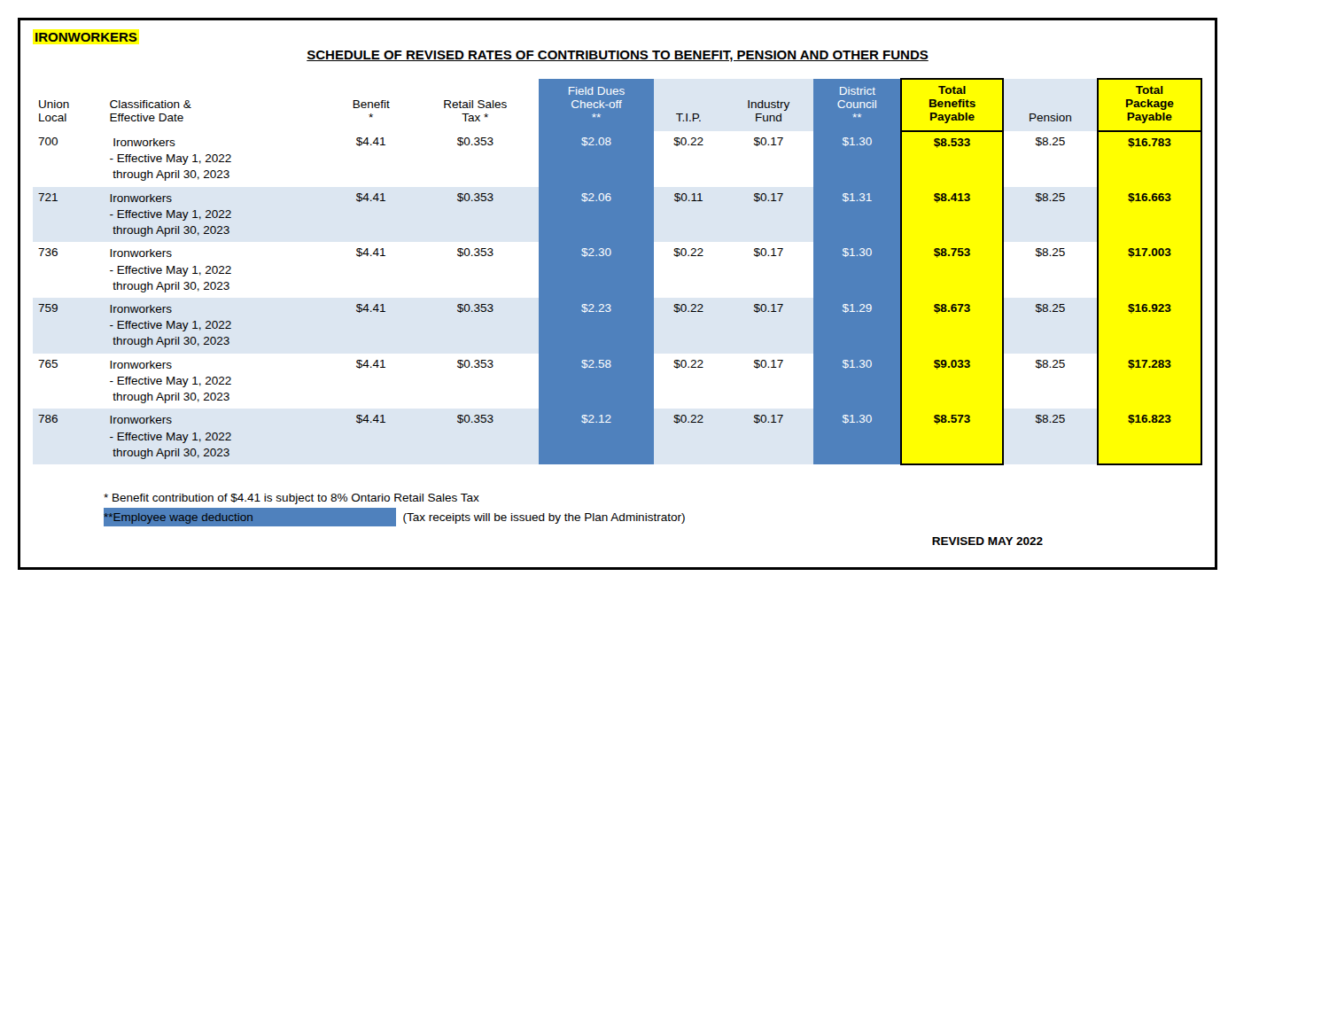IRONWORKERS
SCHEDULE OF REVISED RATES OF CONTRIBUTIONS TO BENEFIT, PENSION AND OTHER FUNDS
| Union Local | Classification & Effective Date | Benefit * | Retail Sales Tax * | Field Dues Check-off ** | T.I.P. | Industry Fund | District Council ** | Total Benefits Payable | Pension | Total Package Payable |
| --- | --- | --- | --- | --- | --- | --- | --- | --- | --- | --- |
| 700 | Ironworkers - Effective May 1, 2022 through April 30, 2023 | $4.41 | $0.353 | $2.08 | $0.22 | $0.17 | $1.30 | $8.533 | $8.25 | $16.783 |
| 721 | Ironworkers - Effective May 1, 2022 through April 30, 2023 | $4.41 | $0.353 | $2.06 | $0.11 | $0.17 | $1.31 | $8.413 | $8.25 | $16.663 |
| 736 | Ironworkers - Effective May 1, 2022 through April 30, 2023 | $4.41 | $0.353 | $2.30 | $0.22 | $0.17 | $1.30 | $8.753 | $8.25 | $17.003 |
| 759 | Ironworkers - Effective May 1, 2022 through April 30, 2023 | $4.41 | $0.353 | $2.23 | $0.22 | $0.17 | $1.29 | $8.673 | $8.25 | $16.923 |
| 765 | Ironworkers - Effective May 1, 2022 through April 30, 2023 | $4.41 | $0.353 | $2.58 | $0.22 | $0.17 | $1.30 | $9.033 | $8.25 | $17.283 |
| 786 | Ironworkers - Effective May 1, 2022 through April 30, 2023 | $4.41 | $0.353 | $2.12 | $0.22 | $0.17 | $1.30 | $8.573 | $8.25 | $16.823 |
* Benefit contribution of $4.41 is subject to 8% Ontario Retail Sales Tax
**Employee wage deduction (Tax receipts will be issued by the Plan Administrator)
REVISED MAY 2022